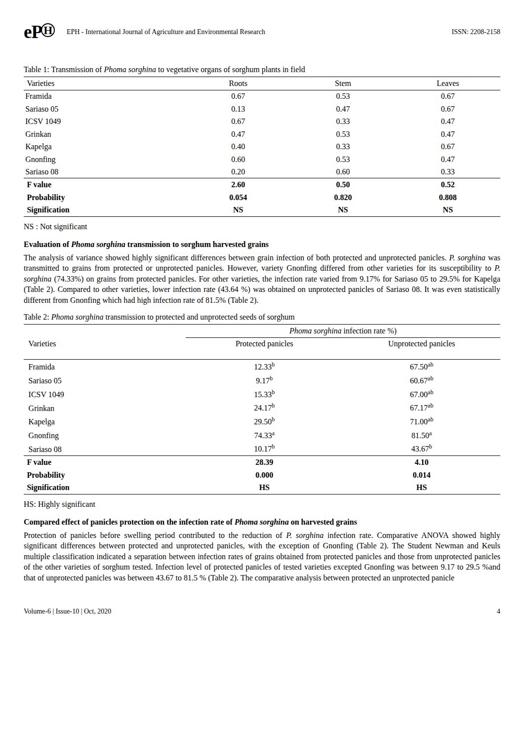ePH
EPH - International Journal of Agriculture and Environmental Research ISSN: 2208-2158
Table 1: Transmission of Phoma sorghina to vegetative organs of sorghum plants in field
| Varieties | Roots | Stem | Leaves |
| --- | --- | --- | --- |
| Framida | 0.67 | 0.53 | 0.67 |
| Sariaso 05 | 0.13 | 0.47 | 0.67 |
| ICSV 1049 | 0.67 | 0.33 | 0.47 |
| Grinkan | 0.47 | 0.53 | 0.47 |
| Kapelga | 0.40 | 0.33 | 0.67 |
| Gnonfing | 0.60 | 0.53 | 0.47 |
| Sariaso 08 | 0.20 | 0.60 | 0.33 |
| F value | 2.60 | 0.50 | 0.52 |
| Probability | 0.054 | 0.820 | 0.808 |
| Signification | NS | NS | NS |
NS : Not significant
Evaluation of Phoma sorghina transmission to sorghum harvested grains
The analysis of variance showed highly significant differences between grain infection of both protected and unprotected panicles. P. sorghina was transmitted to grains from protected or unprotected panicles. However, variety Gnonfing differed from other varieties for its susceptibility to P. sorghina (74.33%) on grains from protected panicles. For other varieties, the infection rate varied from 9.17% for Sariaso 05 to 29.5% for Kapelga (Table 2). Compared to other varieties, lower infection rate (43.64 %) was obtained on unprotected panicles of Sariaso 08. It was even statistically different from Gnonfing which had high infection rate of 81.5% (Table 2).
Table 2: Phoma sorghina transmission to protected and unprotected seeds of sorghum
| | Phoma sorghina infection rate %) |
| --- | --- |
| Varieties | Protected panicles | Unprotected panicles |
| Framida | 12.33 b | 67.50 ab |
| Sariaso 05 | 9.17 b | 60.67 ab |
| ICSV 1049 | 15.33 b | 67.00 ab |
| Grinkan | 24.17 b | 67.17 ab |
| Kapelga | 29.50 b | 71.00 ab |
| Gnonfing | 74.33 a | 81.50 a |
| Sariaso 08 | 10.17 b | 43.67 b |
| F value | 28.39 | 4.10 |
| Probability | 0.000 | 0.014 |
| Signification | HS | HS |
HS: Highly significant
Compared effect of panicles protection on the infection rate of Phoma sorghina on harvested grains
Protection of panicles before swelling period contributed to the reduction of P. sorghina infection rate. Comparative ANOVA showed highly significant differences between protected and unprotected panicles, with the exception of Gnonfing (Table 2). The Student Newman and Keuls multiple classification indicated a separation between infection rates of grains obtained from protected panicles and those from unprotected panicles of the other varieties of sorghum tested. Infection level of protected panicles of tested varieties excepted Gnonfing was between 9.17 to 29.5 %and that of unprotected panicles was between 43.67 to 81.5 % (Table 2). The comparative analysis between protected an unprotected panicle
Volume-6 | Issue-10 | Oct, 2020 4